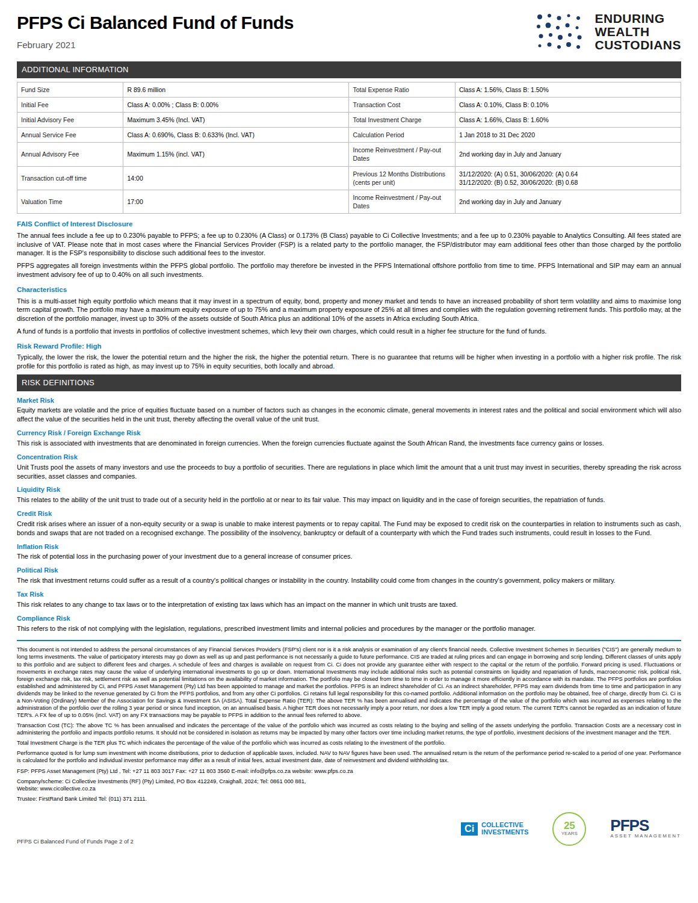PFPS Ci Balanced Fund of Funds
February 2021
ENDURING
WEALTH
CUSTODIANS
ADDITIONAL INFORMATION
| Fund Size | R 89.6 million | Total Expense Ratio | Class A: 1.56%, Class B: 1.50% |
| Initial Fee | Class A: 0.00% ; Class B: 0.00% | Transaction Cost | Class A: 0.10%, Class B: 0.10% |
| Initial Advisory Fee | Maximum 3.45% (Incl. VAT) | Total Investment Charge | Class A: 1.66%, Class B: 1.60% |
| Annual Service Fee | Class A: 0.690%, Class B: 0.633% (Incl. VAT) | Calculation Period | 1 Jan 2018 to 31 Dec 2020 |
| Annual Advisory Fee | Maximum 1.15% (incl. VAT) | Income Reinvestment / Pay-out Dates | 2nd working day in July and January |
| Transaction cut-off time | 14:00 | Previous 12 Months Distributions (cents per unit) | 31/12/2020: (A) 0.51, 30/06/2020: (A) 0.64 31/12/2020: (B) 0.52, 30/06/2020: (B) 0.68 |
| Valuation Time | 17:00 | Income Reinvestment / Pay-out Dates | 2nd working day in July and January |
FAIS Conflict of Interest Disclosure
The annual fees include a fee up to 0.230% payable to PFPS; a fee up to 0.230% (A Class) or 0.173% (B Class) payable to Ci Collective Investments; and a fee up to 0.230% payable to Analytics Consulting. All fees stated are inclusive of VAT. Please note that in most cases where the Financial Services Provider (FSP) is a related party to the portfolio manager, the FSP/distributor may earn additional fees other than those charged by the portfolio manager. It is the FSP's responsibility to disclose such additional fees to the investor.
PFPS aggregates all foreign investments within the PFPS global portfolio. The portfolio may therefore be invested in the PFPS International offshore portfolio from time to time. PFPS International and SIP may earn an annual investment advisory fee of up to 0.40% on all such investments.
Characteristics
This is a multi-asset high equity portfolio which means that it may invest in a spectrum of equity, bond, property and money market and tends to have an increased probability of short term volatility and aims to maximise long term capital growth. The portfolio may have a maximum equity exposure of up to 75% and a maximum property exposure of 25% at all times and complies with the regulation governing retirement funds. This portfolio may, at the discretion of the portfolio manager, invest up to 30% of the assets outside of South Africa plus an additional 10% of the assets in Africa excluding South Africa.
A fund of funds is a portfolio that invests in portfolios of collective investment schemes, which levy their own charges, which could result in a higher fee structure for the fund of funds.
Risk Reward Profile: High
Typically, the lower the risk, the lower the potential return and the higher the risk, the higher the potential return. There is no guarantee that returns will be higher when investing in a portfolio with a higher risk profile. The risk profile for this portfolio is rated as high, as may invest up to 75% in equity securities, both locally and abroad.
RISK DEFINITIONS
Market Risk
Equity markets are volatile and the price of equities fluctuate based on a number of factors such as changes in the economic climate, general movements in interest rates and the political and social environment which will also affect the value of the securities held in the unit trust, thereby affecting the overall value of the unit trust.
Currency Risk / Foreign Exchange Risk
This risk is associated with investments that are denominated in foreign currencies. When the foreign currencies fluctuate against the South African Rand, the investments face currency gains or losses.
Concentration Risk
Unit Trusts pool the assets of many investors and use the proceeds to buy a portfolio of securities. There are regulations in place which limit the amount that a unit trust may invest in securities, thereby spreading the risk across securities, asset classes and companies.
Liquidity Risk
This relates to the ability of the unit trust to trade out of a security held in the portfolio at or near to its fair value. This may impact on liquidity and in the case of foreign securities, the repatriation of funds.
Credit Risk
Credit risk arises where an issuer of a non-equity security or a swap is unable to make interest payments or to repay capital. The Fund may be exposed to credit risk on the counterparties in relation to instruments such as cash, bonds and swaps that are not traded on a recognised exchange. The possibility of the insolvency, bankruptcy or default of a counterparty with which the Fund trades such instruments, could result in losses to the Fund.
Inflation Risk
The risk of potential loss in the purchasing power of your investment due to a general increase of consumer prices.
Political Risk
The risk that investment returns could suffer as a result of a country's political changes or instability in the country. Instability could come from changes in the country's government, policy makers or military.
Tax Risk
This risk relates to any change to tax laws or to the interpretation of existing tax laws which has an impact on the manner in which unit trusts are taxed.
Compliance Risk
This refers to the risk of not complying with the legislation, regulations, prescribed investment limits and internal policies and procedures by the manager or the portfolio manager.
This document is not intended to address the personal circumstances of any Financial Services Provider's (FSP's) client nor is it a risk analysis or examination of any client's financial needs. Collective Investment Schemes in Securities ("CIS") are generally medium to long terms investments. The value of participatory interests may go down as well as up and past performance is not necessarily a guide to future performance. CIS are traded at ruling prices and can engage in borrowing and scrip lending. Different classes of units apply to this portfolio and are subject to different fees and charges. A schedule of fees and charges is available on request from Ci. Ci does not provide any guarantee either with respect to the capital or the return of the portfolio. Forward pricing is used. Fluctuations or movements in exchange rates may cause the value of underlying international investments to go up or down. International Investments may include additional risks such as potential constraints on liquidity and repatriation of funds, macroeconomic risk, political risk, foreign exchange risk, tax risk, settlement risk as well as potential limitations on the availability of market information. The portfolio may be closed from time to time in order to manage it more efficiently in accordance with its mandate. The PFPS portfolios are portfolios established and administered by Ci, and PFPS Asset Management (Pty) Ltd has been appointed to manage and market the portfolios. PFPS is an indirect shareholder of Ci. As an indirect shareholder, PFPS may earn dividends from time to time and participation in any dividends may be linked to the revenue generated by Ci from the PFPS portfolios, and from any other Ci portfolios. Ci retains full legal responsibility for this co-named portfolio. Additional information on the portfolio may be obtained, free of charge, directly from Ci. Ci is a Non-Voting (Ordinary) Member of the Association for Savings & Investment SA (ASISA). Total Expense Ratio (TER): The above TER % has been annualised and indicates the percentage of the value of the portfolio which was incurred as expenses relating to the administration of the portfolio over the rolling 3 year period or since fund inception, on an annualised basis. A higher TER does not necessarily imply a poor return, nor does a low TER imply a good return. The current TER's cannot be regarded as an indication of future TER's. A FX fee of up to 0.05% (incl. VAT) on any FX transactions may be payable to PFPS in addition to the annual fees referred to above.
Transaction Cost (TC): The above TC % has been annualised and indicates the percentage of the value of the portfolio which was incurred as costs relating to the buying and selling of the assets underlying the portfolio. Transaction Costs are a necessary cost in administering the portfolio and impacts portfolio returns. It should not be considered in isolation as returns may be impacted by many other factors over time including market returns, the type of portfolio, investment decisions of the investment manager and the TER.
Total Investment Charge is the TER plus TC which indicates the percentage of the value of the portfolio which was incurred as costs relating to the investment of the portfolio.
Performance quoted is for lump sum investment with income distributions, prior to deduction of applicable taxes, included. NAV to NAV figures have been used. The annualised return is the return of the performance period re-scaled to a period of one year. Performance is calculated for the portfolio and individual investor performance may differ as a result of initial fees, actual investment date, date of reinvestment and dividend withholding tax.
FSP: PFPS Asset Management (Pty) Ltd , Tel: +27 11 803 3017 Fax: +27 11 803 3560 E-mail: info@pfps.co.za website: www.pfps.co.za
Company/scheme: Ci Collective Investments (RF) (Pty) Limited, PO Box 412249, Craighall, 2024; Tel: 0861 000 881,
Website: www.cicollective.co.za
Trustee: FirstRand Bank Limited Tel: (011) 371 2111.
PFPS Ci Balanced Fund of Funds Page 2 of 2
Ci COLLECTIVE INVESTMENTS
25 YEARS
PFPS
ASSET MANAGEMENT